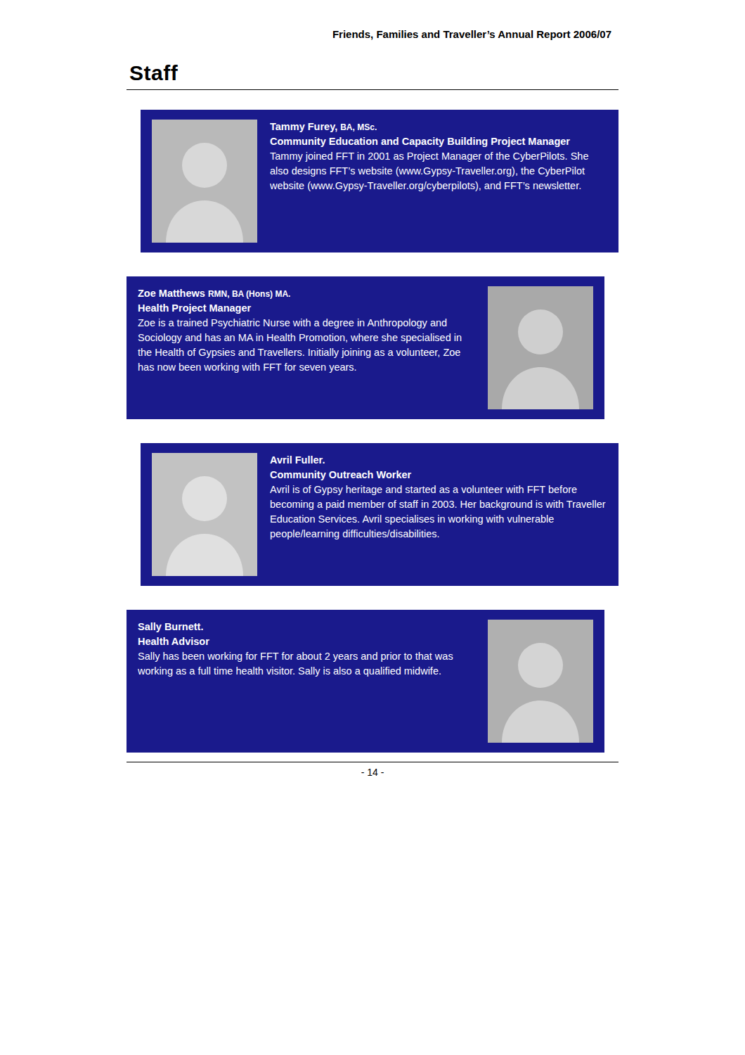Friends, Families and Traveller’s Annual Report 2006/07
Staff
Tammy Furey, BA, MSc.
Community Education and Capacity Building Project Manager Tammy joined FFT in 2001 as Project Manager of the CyberPilots. She also designs FFT’s website (www.Gypsy-Traveller.org), the CyberPilot website (www.Gypsy-Traveller.org/cyberpilots), and FFT’s newsletter.
Zoe Matthews RMN, BA (Hons) MA.
Health Project Manager Zoe is a trained Psychiatric Nurse with a degree in Anthropology and Sociology and has an MA in Health Promotion, where she specialised in the Health of Gypsies and Travellers. Initially joining as a volunteer, Zoe has now been working with FFT for seven years.
Avril Fuller.
Community Outreach Worker Avril is of Gypsy heritage and started as a volunteer with FFT before becoming a paid member of staff in 2003. Her background is with Traveller Education Services. Avril specialises in working with vulnerable people/learning difficulties/disabilities.
Sally Burnett.
Health Advisor Sally has been working for FFT for about 2 years and prior to that was working as a full time health visitor. Sally is also a qualified midwife.
- 14 -